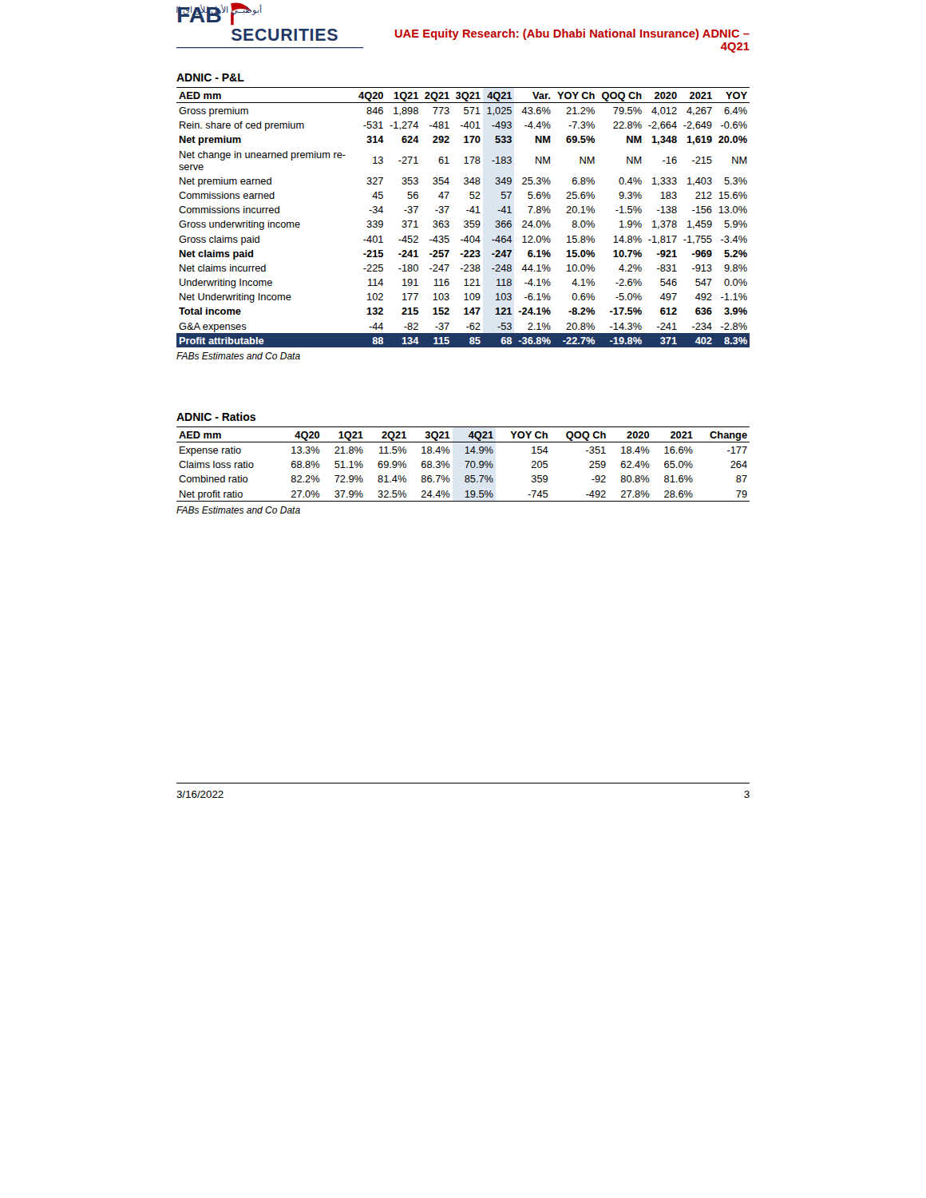FAB أبوظبــي الأول للأوراق المالية SECURITIES
UAE Equity Research: (Abu Dhabi National Insurance) ADNIC – 4Q21
ADNIC - P&L
| AED mm | 4Q20 | 1Q21 | 2Q21 | 3Q21 | 4Q21 | Var. | YOY Ch | QOQ Ch | 2020 | 2021 | YOY |
| --- | --- | --- | --- | --- | --- | --- | --- | --- | --- | --- | --- |
| Gross premium | 846 | 1,898 | 773 | 571 | 1,025 | 43.6% | 21.2% | 79.5% | 4,012 | 4,267 | 6.4% |
| Rein. share of ced premium | -531 | -1,274 | -481 | -401 | -493 | -4.4% | -7.3% | 22.8% | -2,664 | -2,649 | -0.6% |
| Net premium | 314 | 624 | 292 | 170 | 533 | NM | 69.5% | NM | 1,348 | 1,619 | 20.0% |
| Net change in unearned premium re- serve | 13 | -271 | 61 | 178 | -183 | NM | NM | NM | -16 | -215 | NM |
| Net premium earned | 327 | 353 | 354 | 348 | 349 | 25.3% | 6.8% | 0.4% | 1,333 | 1,403 | 5.3% |
| Commissions earned | 45 | 56 | 47 | 52 | 57 | 5.6% | 25.6% | 9.3% | 183 | 212 | 15.6% |
| Commissions incurred | -34 | -37 | -37 | -41 | -41 | 7.8% | 20.1% | -1.5% | -138 | -156 | 13.0% |
| Gross underwriting income | 339 | 371 | 363 | 359 | 366 | 24.0% | 8.0% | 1.9% | 1,378 | 1,459 | 5.9% |
| Gross claims paid | -401 | -452 | -435 | -404 | -464 | 12.0% | 15.8% | 14.8% | -1,817 | -1,755 | -3.4% |
| Net claims paid | -215 | -241 | -257 | -223 | -247 | 6.1% | 15.0% | 10.7% | -921 | -969 | 5.2% |
| Net claims incurred | -225 | -180 | -247 | -238 | -248 | 44.1% | 10.0% | 4.2% | -831 | -913 | 9.8% |
| Underwriting Income | 114 | 191 | 116 | 121 | 118 | -4.1% | 4.1% | -2.6% | 546 | 547 | 0.0% |
| Net Underwriting Income | 102 | 177 | 103 | 109 | 103 | -6.1% | 0.6% | -5.0% | 497 | 492 | -1.1% |
| Total income | 132 | 215 | 152 | 147 | 121 | -24.1% | -8.2% | -17.5% | 612 | 636 | 3.9% |
| G&A expenses | -44 | -82 | -37 | -62 | -53 | 2.1% | 20.8% | -14.3% | -241 | -234 | -2.8% |
| Profit attributable | 88 | 134 | 115 | 85 | 68 | -36.8% | -22.7% | -19.8% | 371 | 402 | 8.3% |
FABs Estimates and Co Data
ADNIC - Ratios
| AED mm | 4Q20 | 1Q21 | 2Q21 | 3Q21 | 4Q21 | YOY Ch | QOQ Ch | 2020 | 2021 | Change |
| --- | --- | --- | --- | --- | --- | --- | --- | --- | --- | --- |
| Expense ratio | 13.3% | 21.8% | 11.5% | 18.4% | 14.9% | 154 | -351 | 18.4% | 16.6% | -177 |
| Claims loss ratio | 68.8% | 51.1% | 69.9% | 68.3% | 70.9% | 205 | 259 | 62.4% | 65.0% | 264 |
| Combined ratio | 82.2% | 72.9% | 81.4% | 86.7% | 85.7% | 359 | -92 | 80.8% | 81.6% | 87 |
| Net profit ratio | 27.0% | 37.9% | 32.5% | 24.4% | 19.5% | -745 | -492 | 27.8% | 28.6% | 79 |
FABs Estimates and Co Data
3/16/2022 3